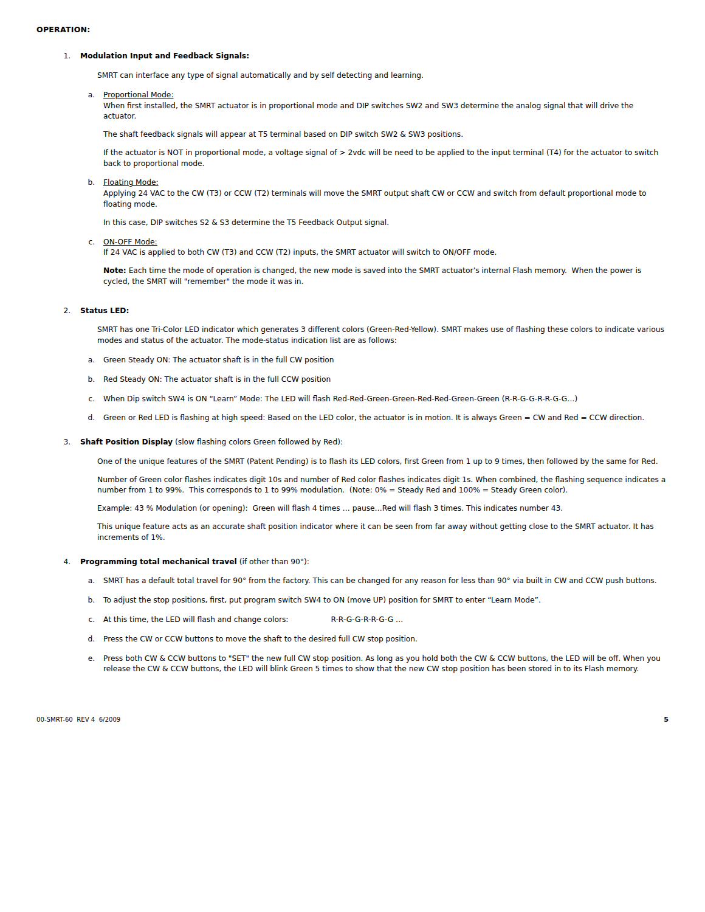OPERATION:
Modulation Input and Feedback Signals:
SMRT can interface any type of signal automatically and by self detecting and learning.
Proportional Mode:
When first installed, the SMRT actuator is in proportional mode and DIP switches SW2 and SW3 determine the analog signal that will drive the actuator.
The shaft feedback signals will appear at T5 terminal based on DIP switch SW2 & SW3 positions.
If the actuator is NOT in proportional mode, a voltage signal of > 2vdc will be need to be applied to the input terminal (T4) for the actuator to switch back to proportional mode.
Floating Mode:
Applying 24 VAC to the CW (T3) or CCW (T2) terminals will move the SMRT output shaft CW or CCW and switch from default pro­portional mode to floating mode.
In this case, DIP switches S2 & S3 determine the T5 Feedback Output signal.
ON-OFF Mode:
If 24 VAC is applied to both CW (T3) and CCW (T2) inputs, the SMRT actuator will switch to ON/OFF mode.
Note: Each time the mode of operation is changed, the new mode is saved into the SMRT actuator’s internal Flash memory. When the power is cycled, the SMRT will "remember" the mode it was in.
Status LED:
SMRT has one Tri-Color LED indicator which generates 3 different colors (Green-Red-Yellow). SMRT makes use of flashing these colors to indicate various modes and status of the actuator. The mode-status indication list are as follows:
Green Steady ON: The actuator shaft is in the full CW position
Red Steady ON: The actuator shaft is in the full CCW position
When Dip switch SW4 is ON “Learn” Mode: The LED will flash Red-Red-Green-Green-Red-Red-Green-Green (R-R-G-G-R-R-G-G…)
Green or Red LED is flashing at high speed: Based on the LED color, the actuator is in motion. It is always Green = CW and Red = CCW direction.
Shaft Position Display (slow flashing colors Green followed by Red):
One of the unique features of the SMRT (Patent Pending) is to flash its LED colors, first Green from 1 up to 9 times, then followed by the same for Red.
Number of Green color flashes indicates digit 10s and number of Red color flashes indicates digit 1s. When combined, the flashing se­quence indicates a number from 1 to 99%. This corresponds to 1 to 99% modulation. (Note: 0% = Steady Red and 100% = Steady Green color).
Example: 43 % Modulation (or opening): Green will flash 4 times … pause…Red will flash 3 times. This indicates number 43.
This unique feature acts as an accurate shaft position indicator where it can be seen from far away without getting close to the SMRT actuator. It has increments of 1%.
Programming total mechanical travel (if other than 90°):
SMRT has a default total travel for 90° from the factory. This can be changed for any reason for less than 90° via built in CW and CCW push buttons.
To adjust the stop positions, first, put program switch SW4 to ON (move UP) position for SMRT to enter “Learn Mode”.
At this time, the LED will flash and change colors: R-R-G-G-R-R-G-G …
Press the CW or CCW buttons to move the shaft to the desired full CW stop position.
Press both CW & CCW buttons to "SET" the new full CW stop position. As long as you hold both the CW & CCW buttons, the LED will be off. When you release the CW & CCW buttons, the LED will blink Green 5 times to show that the new CW stop position has been stored in to its Flash memory.
00-SMRT-60 REV 4 6/2009 5